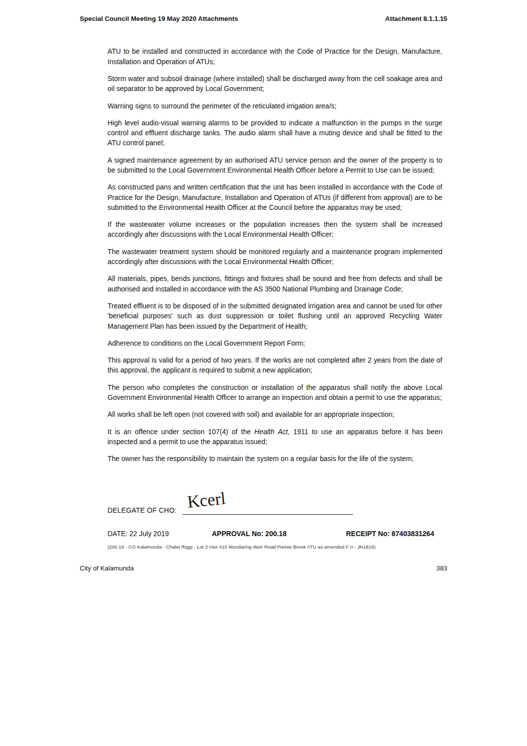Special Council Meeting 19 May 2020 Attachments
Attachment 8.1.1.15
ATU to be installed and constructed in accordance with the Code of Practice for the Design, Manufacture, Installation and Operation of ATUs;
Storm water and subsoil drainage (where installed) shall be discharged away from the cell soakage area and oil separator to be approved by Local Government;
Warning signs to surround the perimeter of the reticulated irrigation area/s;
High level audio-visual warning alarms to be provided to indicate a malfunction in the pumps in the surge control and effluent discharge tanks. The audio alarm shall have a muting device and shall be fitted to the ATU control panel;
A signed maintenance agreement by an authorised ATU service person and the owner of the property is to be submitted to the Local Government Environmental Health Officer before a Permit to Use can be issued;
As constructed pans and written certification that the unit has been installed in accordance with the Code of Practice for the Design, Manufacture, Installation and Operation of ATUs (if different from approval) are to be submitted to the Environmental Health Officer at the Council before the apparatus may be used;
If the wastewater volume increases or the population increases then the system shall be increased accordingly after discussions with the Local Environmental Health Officer;
The wastewater treatment system should be monitored regularly and a maintenance program implemented accordingly after discussions with the Local Environmental Health Officer;
All materials, pipes, bends junctions, fittings and fixtures shall be sound and free from defects and shall be authorised and installed in accordance with the AS 3500 National Plumbing and Drainage Code;
Treated effluent is to be disposed of in the submitted designated irrigation area and cannot be used for other 'beneficial purposes' such as dust suppression or toilet flushing until an approved Recycling Water Management Plan has been issued by the Department of Health;
Adherence to conditions on the Local Government Report Form;
This approval is valid for a period of two years. If the works are not completed after 2 years from the date of this approval, the applicant is required to submit a new application;
The person who completes the construction or installation of the apparatus shall notify the above Local Government Environmental Health Officer to arrange an inspection and obtain a permit to use the apparatus;
All works shall be left open (not covered with soil) and available for an appropriate inspection;
It is an offence under section 107(4) of the Health Act, 1911 to use an apparatus before it has been inspected and a permit to use the apparatus issued;
The owner has the responsibility to maintain the system on a regular basis for the life of the system;
DELEGATE OF CHO: Kcerl
DATE: 22 July 2019
APPROVAL No: 200.18
RECEIPT No: 87403831264
(200.18 - CO Kalamunda - Chalet Riggi - Lot 3 Hse 415 Mundaring Weir Road Piesse Brook ATU as amended F II - JN1819)
City of Kalamunda
383